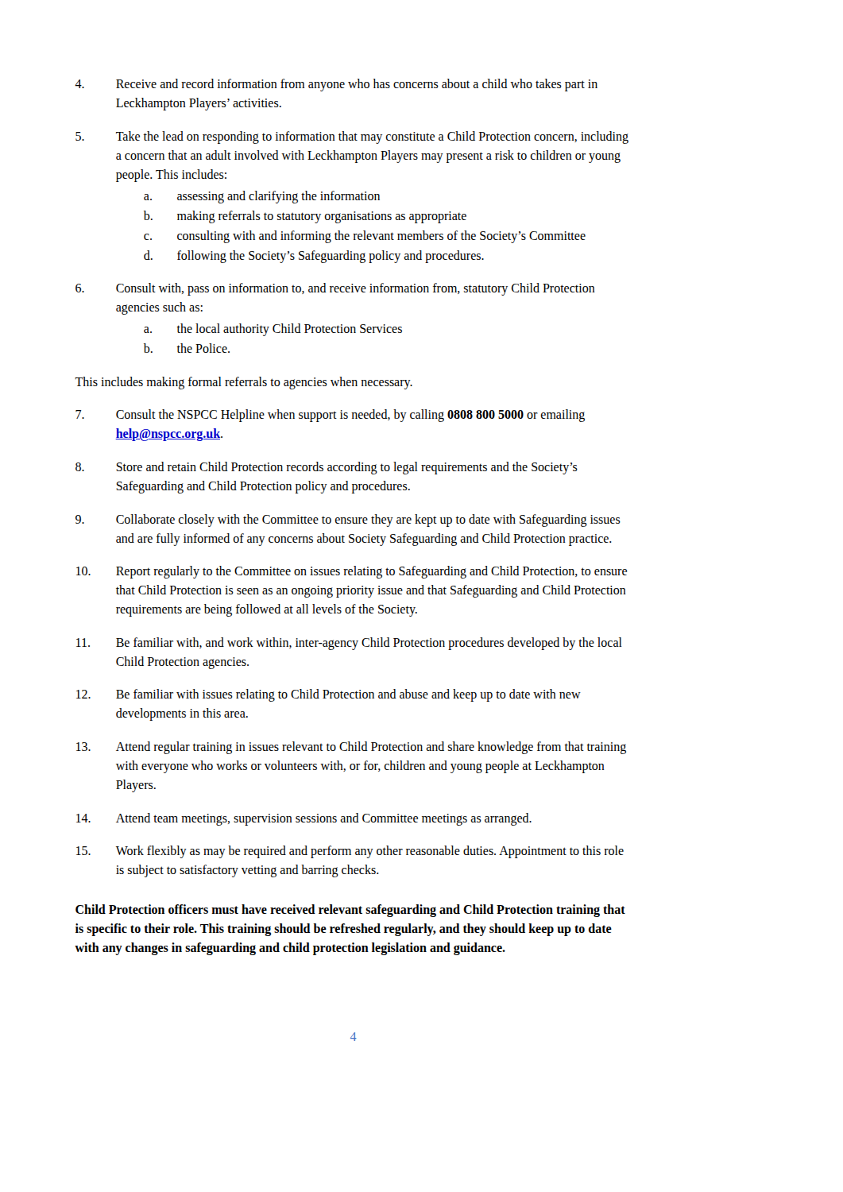4. Receive and record information from anyone who has concerns about a child who takes part in Leckhampton Players’ activities.
5. Take the lead on responding to information that may constitute a Child Protection concern, including a concern that an adult involved with Leckhampton Players may present a risk to children or young people. This includes:
a. assessing and clarifying the information
b. making referrals to statutory organisations as appropriate
c. consulting with and informing the relevant members of the Society’s Committee
d. following the Society’s Safeguarding policy and procedures.
6. Consult with, pass on information to, and receive information from, statutory Child Protection agencies such as:
a. the local authority Child Protection Services
b. the Police.
This includes making formal referrals to agencies when necessary.
7. Consult the NSPCC Helpline when support is needed, by calling 0808 800 5000 or emailing help@nspcc.org.uk.
8. Store and retain Child Protection records according to legal requirements and the Society’s Safeguarding and Child Protection policy and procedures.
9. Collaborate closely with the Committee to ensure they are kept up to date with Safeguarding issues and are fully informed of any concerns about Society Safeguarding and Child Protection practice.
10. Report regularly to the Committee on issues relating to Safeguarding and Child Protection, to ensure that Child Protection is seen as an ongoing priority issue and that Safeguarding and Child Protection requirements are being followed at all levels of the Society.
11. Be familiar with, and work within, inter-agency Child Protection procedures developed by the local Child Protection agencies.
12. Be familiar with issues relating to Child Protection and abuse and keep up to date with new developments in this area.
13. Attend regular training in issues relevant to Child Protection and share knowledge from that training with everyone who works or volunteers with, or for, children and young people at Leckhampton Players.
14. Attend team meetings, supervision sessions and Committee meetings as arranged.
15. Work flexibly as may be required and perform any other reasonable duties. Appointment to this role is subject to satisfactory vetting and barring checks.
Child Protection officers must have received relevant safeguarding and Child Protection training that is specific to their role. This training should be refreshed regularly, and they should keep up to date with any changes in safeguarding and child protection legislation and guidance.
4